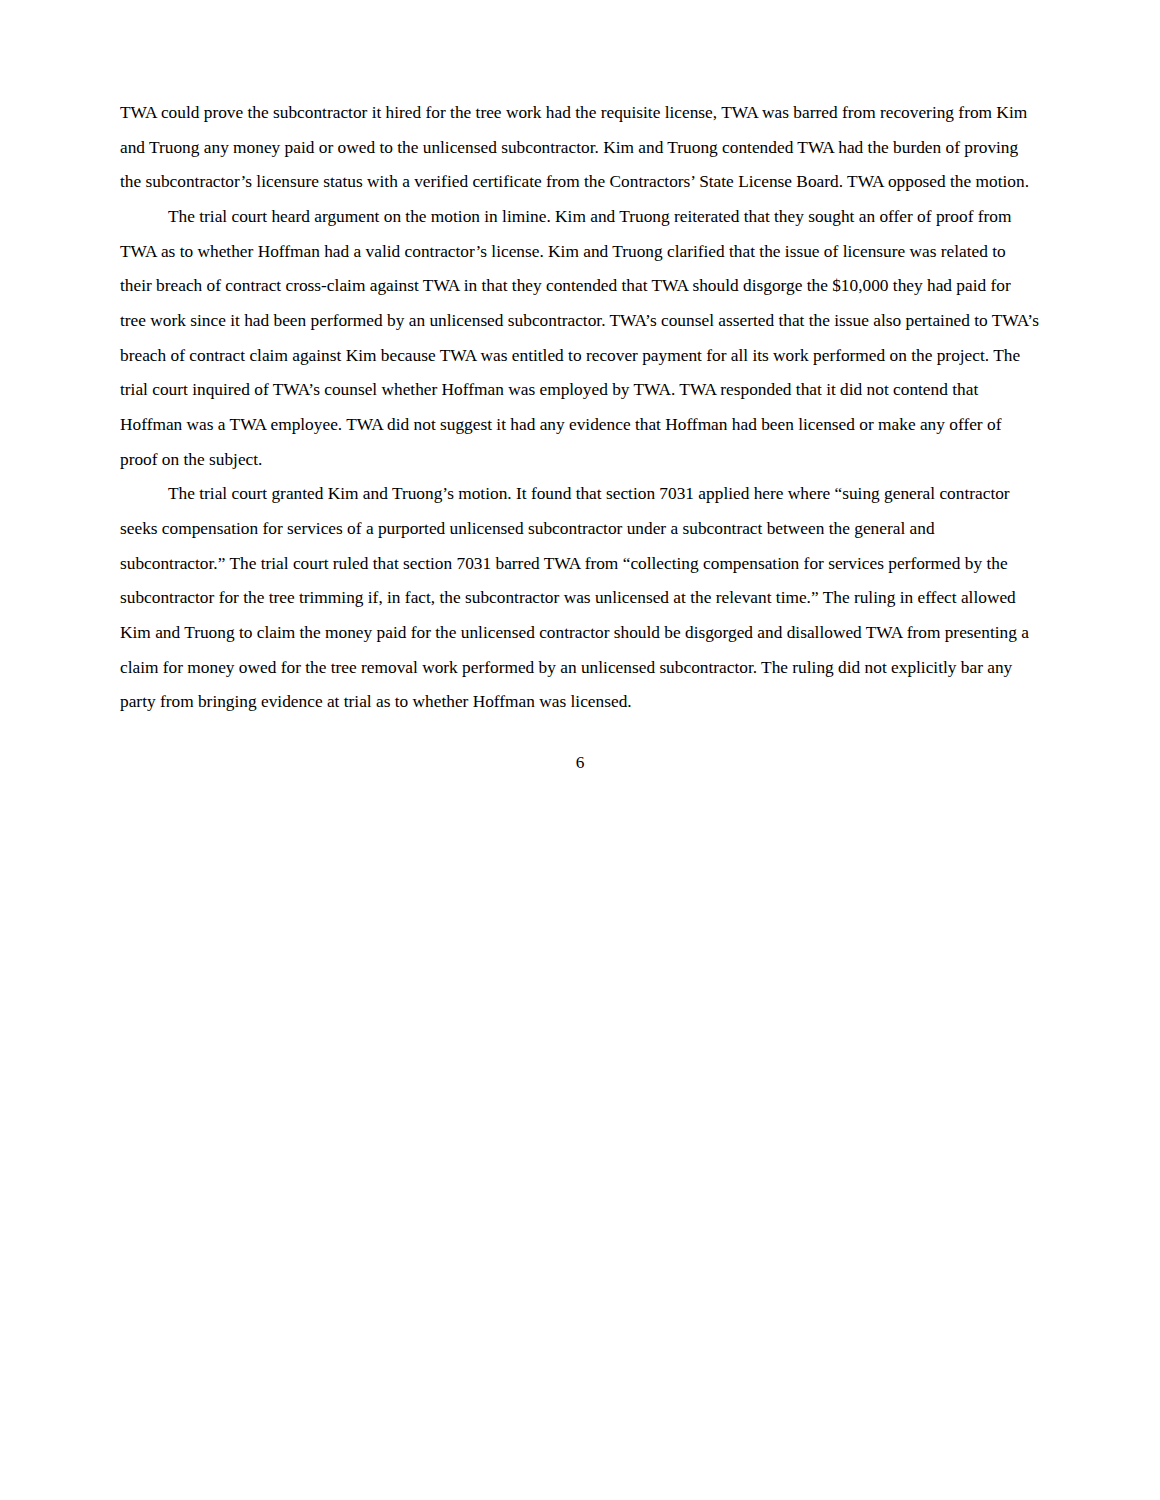TWA could prove the subcontractor it hired for the tree work had the requisite license, TWA was barred from recovering from Kim and Truong any money paid or owed to the unlicensed subcontractor. Kim and Truong contended TWA had the burden of proving the subcontractor’s licensure status with a verified certificate from the Contractors’ State License Board. TWA opposed the motion.
The trial court heard argument on the motion in limine. Kim and Truong reiterated that they sought an offer of proof from TWA as to whether Hoffman had a valid contractor’s license. Kim and Truong clarified that the issue of licensure was related to their breach of contract cross-claim against TWA in that they contended that TWA should disgorge the $10,000 they had paid for tree work since it had been performed by an unlicensed subcontractor. TWA’s counsel asserted that the issue also pertained to TWA’s breach of contract claim against Kim because TWA was entitled to recover payment for all its work performed on the project. The trial court inquired of TWA’s counsel whether Hoffman was employed by TWA. TWA responded that it did not contend that Hoffman was a TWA employee. TWA did not suggest it had any evidence that Hoffman had been licensed or make any offer of proof on the subject.
The trial court granted Kim and Truong’s motion. It found that section 7031 applied here where “suing general contractor seeks compensation for services of a purported unlicensed subcontractor under a subcontract between the general and subcontractor.” The trial court ruled that section 7031 barred TWA from “collecting compensation for services performed by the subcontractor for the tree trimming if, in fact, the subcontractor was unlicensed at the relevant time.” The ruling in effect allowed Kim and Truong to claim the money paid for the unlicensed contractor should be disgorged and disallowed TWA from presenting a claim for money owed for the tree removal work performed by an unlicensed subcontractor. The ruling did not explicitly bar any party from bringing evidence at trial as to whether Hoffman was licensed.
6